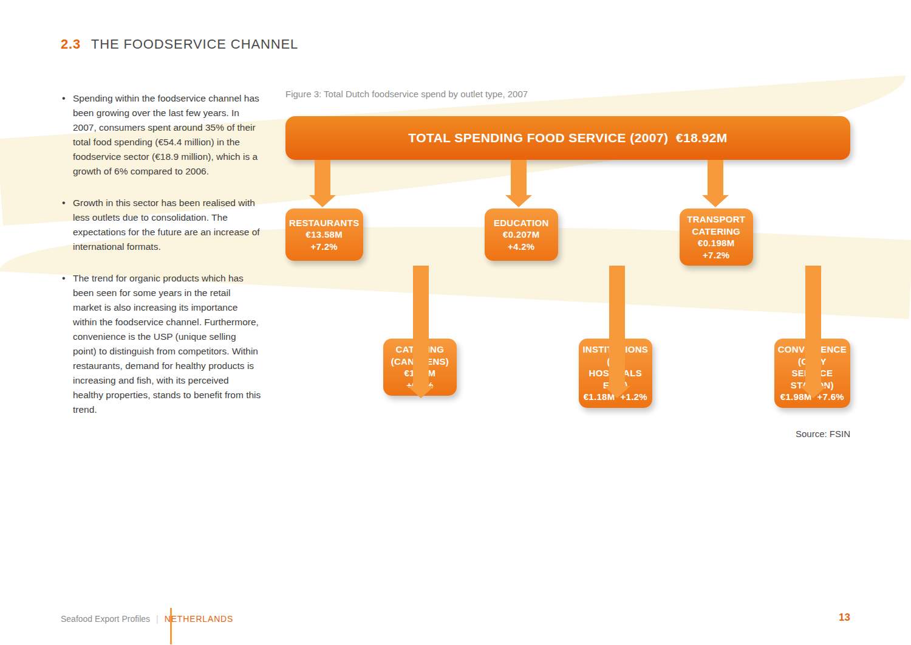2.3 The Foodservice Channel
Spending within the foodservice channel has been growing over the last few years. In 2007, consumers spent around 35% of their total food spending (€54.4 million) in the foodservice sector (€18.9 million), which is a growth of 6% compared to 2006.
Growth in this sector has been realised with less outlets due to consolidation. The expectations for the future are an increase of international formats.
The trend for organic products which has been seen for some years in the retail market is also increasing its importance within the foodservice channel. Furthermore, convenience is the USP (unique selling point) to distinguish from competitors. Within restaurants, demand for healthy products is increasing and fish, with its perceived healthy properties, stands to benefit from this trend.
Figure 3: Total Dutch foodservice spend by outlet type, 2007
TOTAL SPENDING FOOD SERVICE (2007) €18.92M
RESTAURANTS
€13.58M
+7.2%
EDUCATION
€0.207M
+4.2%
TRANSPORT CATERING
€0.198M
+7.2%
CATERING (CANTEENS)
€1.77M
+0.6%
INSTITUTIONS
(EG HOSPITALS ETC.)
€1.18M +1.2%
CONVENIENCE
(ONLY SERVICE STATION)
€1.98M +7.6%
Source: FSIN
Seafood Export Profiles | NETHERLANDS
13